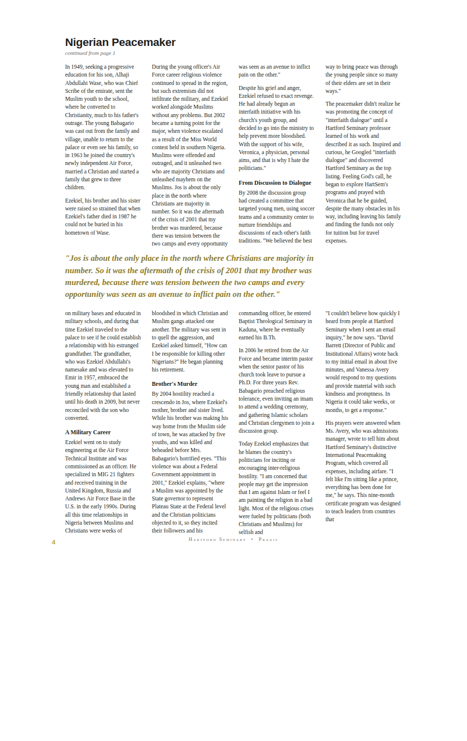Nigerian Peacemaker
continued from page 1
In 1949, seeking a progressive education for his son, Alhaji Abdullahi Wase, who was Chief Scribe of the emirate, sent the Muslim youth to the school, where he converted to Christianity, much to his father's outrage. The young Babagario was cast out from the family and village, unable to return to the palace or even see his family, so in 1963 he joined the country's newly independent Air Force, married a Christian and started a family that grew to three children.
Ezekiel, his brother and his sister were raised so strained that when Ezekiel's father died in 1987 he could not be buried in his hometown of Wase.
During the young officer's Air Force career religious violence continued to spread in the region, but such extremism did not infiltrate the military, and Ezekiel worked alongside Muslims without any problems. But 2002 became a turning point for the major, when violence escalated as a result of the Miss World contest held in southern Nigeria. Muslims were offended and outraged, and it unleashed two who are majority Christians and unleashed mayhem on the Muslims. Jos is about the only place in the north where Christians are majority in number. So it was the aftermath of the crisis of 2001 that my brother was murdered, because there was tension between the two camps and every opportunity was seen as an avenue to inflict pain on the other."
Despite his grief and anger, Ezekiel refused to exact revenge. He had already begun an interfaith initiative with his church's youth group, and decided to go into the ministry to help prevent more bloodshed. With the support of his wife, Veronica, a physician, personal aims, and that is why I hate the politicians."
From Discussion to Dialogue
By 2008 the discussion group had created a committee that targeted young men, using soccer teams and a community center to nurture friendships and discussions of each other's faith traditions. "We believed the best way to bring peace was through the young people since so many of their elders are set in their ways."
The peacemaker didn't realize he was promoting the concept of "interfaith dialogue" until a Hartford Seminary professor learned of his work and described it as such. Inspired and curious, he Googled "interfaith dialogue" and discovered Hartford Seminary as the top listing. Feeling God's call, he began to explore HartSem's programs and prayed with Veronica that he be guided, despite the many obstacles in his way, including leaving his family and finding the funds not only for tuition but for travel expenses.
"Jos is about the only place in the north where Christians are majority in number. So it was the aftermath of the crisis of 2001 that my brother was murdered, because there was tension between the two camps and every opportunity was seen as an avenue to inflict pain on the other."
on military bases and educated in military schools, and during that time Ezekiel traveled to the palace to see if he could establish a relationship with his estranged grandfather. The grandfather, who was Ezekiel Abdullahi's namesake and was elevated to Emir in 1957, embraced the young man and established a friendly relationship that lasted until his death in 2009, but never reconciled with the son who converted.
A Military Career
Ezekiel went on to study engineering at the Air Force Technical Institute and was commissioned as an officer. He specialized in MIG 21 fighters and received training in the United Kingdom, Russia and Andrews Air Force Base in the U.S. in the early 1990s. During all this time relationships in Nigeria between Muslims and Christians were weeks of bloodshed in which Christian and Muslim gangs attacked one another. The military was sent in to quell the aggression, and Ezekiel asked himself, "How can I be responsible for killing other Nigerians?" He began planning his retirement.
Brother's Murder
By 2004 hostility reached a crescendo in Jos, where Ezekiel's mother, brother and sister lived. While his brother was making his way home from the Muslim side of town, he was attacked by five youths, and was killed and beheaded before Mrs. Babagario's horrified eyes. "This violence was about a Federal Government appointment in 2001," Ezekiel explains, "where a Muslim was appointed by the State governor to represent Plateau State at the Federal level and the Christian politicians objected to it, so they incited their followers and his commanding officer, he entered Baptist Theological Seminary in Kaduna, where he eventually earned his B.Th.
In 2006 he retired from the Air Force and became interim pastor when the senior pastor of his church took leave to pursue a Ph.D. For three years Rev. Babagario preached religious tolerance, even inviting an imam to attend a wedding ceremony, and gathering Islamic scholars and Christian clergymen to join a discussion group.
Today Ezekiel emphasizes that he blames the country's politicians for inciting or encouraging inter-religious hostility. "I am concerned that people may get the impression that I am against Islam or feel I am painting the religion in a bad light. Most of the religious crises were fueled by politicians (both Christians and Muslims) for selfish and
"I couldn't believe how quickly I heard from people at Hartford Seminary when I sent an email inquiry," he now says. "David Barrett (Director of Public and Institutional Affairs) wrote back to my initial email in about five minutes, and Vanessa Avery would respond to my questions and provide material with such kindness and promptness. In Nigeria it could take weeks, or months, to get a response."
His prayers were answered when Ms. Avery, who was admissions manager, wrote to tell him about Hartford Seminary's distinctive International Peacemaking Program, which covered all expenses, including airfare. "I felt like I'm sitting like a prince, everything has been done for me," he says. This nine-month certificate program was designed to teach leaders from countries that
4
Hartford Seminary • Praxis